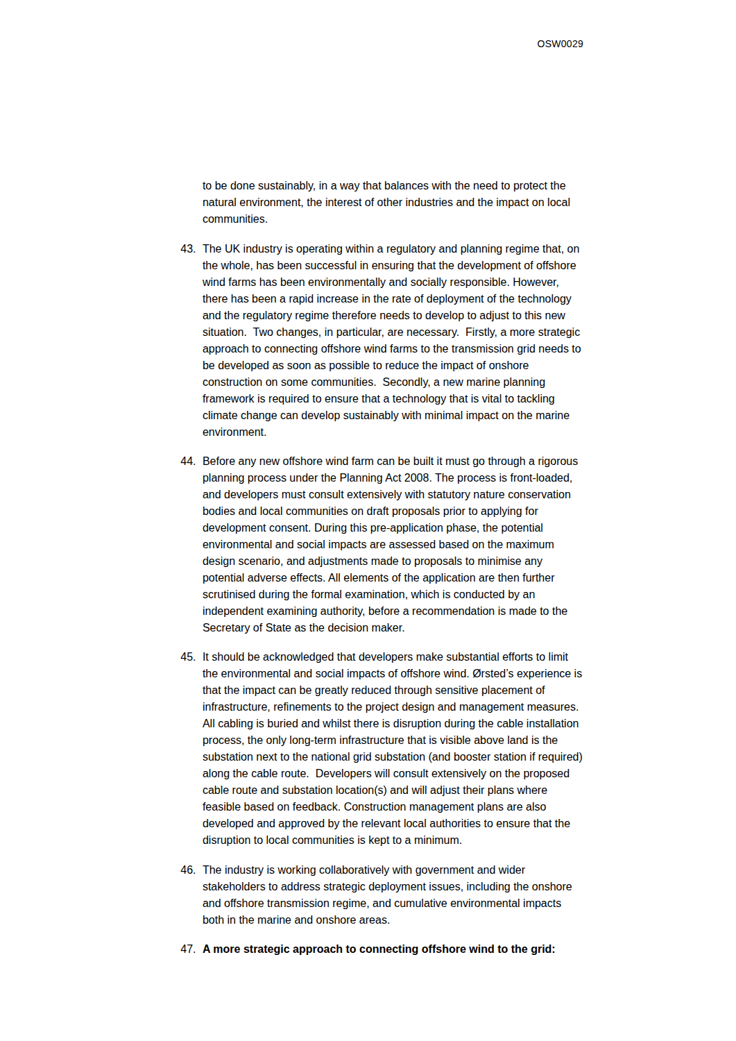OSW0029
to be done sustainably, in a way that balances with the need to protect the natural environment, the interest of other industries and the impact on local communities.
43. The UK industry is operating within a regulatory and planning regime that, on the whole, has been successful in ensuring that the development of offshore wind farms has been environmentally and socially responsible. However, there has been a rapid increase in the rate of deployment of the technology and the regulatory regime therefore needs to develop to adjust to this new situation. Two changes, in particular, are necessary. Firstly, a more strategic approach to connecting offshore wind farms to the transmission grid needs to be developed as soon as possible to reduce the impact of onshore construction on some communities. Secondly, a new marine planning framework is required to ensure that a technology that is vital to tackling climate change can develop sustainably with minimal impact on the marine environment.
44. Before any new offshore wind farm can be built it must go through a rigorous planning process under the Planning Act 2008. The process is front-loaded, and developers must consult extensively with statutory nature conservation bodies and local communities on draft proposals prior to applying for development consent. During this pre-application phase, the potential environmental and social impacts are assessed based on the maximum design scenario, and adjustments made to proposals to minimise any potential adverse effects. All elements of the application are then further scrutinised during the formal examination, which is conducted by an independent examining authority, before a recommendation is made to the Secretary of State as the decision maker.
45. It should be acknowledged that developers make substantial efforts to limit the environmental and social impacts of offshore wind. Ørsted’s experience is that the impact can be greatly reduced through sensitive placement of infrastructure, refinements to the project design and management measures. All cabling is buried and whilst there is disruption during the cable installation process, the only long-term infrastructure that is visible above land is the substation next to the national grid substation (and booster station if required) along the cable route. Developers will consult extensively on the proposed cable route and substation location(s) and will adjust their plans where feasible based on feedback. Construction management plans are also developed and approved by the relevant local authorities to ensure that the disruption to local communities is kept to a minimum.
46. The industry is working collaboratively with government and wider stakeholders to address strategic deployment issues, including the onshore and offshore transmission regime, and cumulative environmental impacts both in the marine and onshore areas.
47. A more strategic approach to connecting offshore wind to the grid: